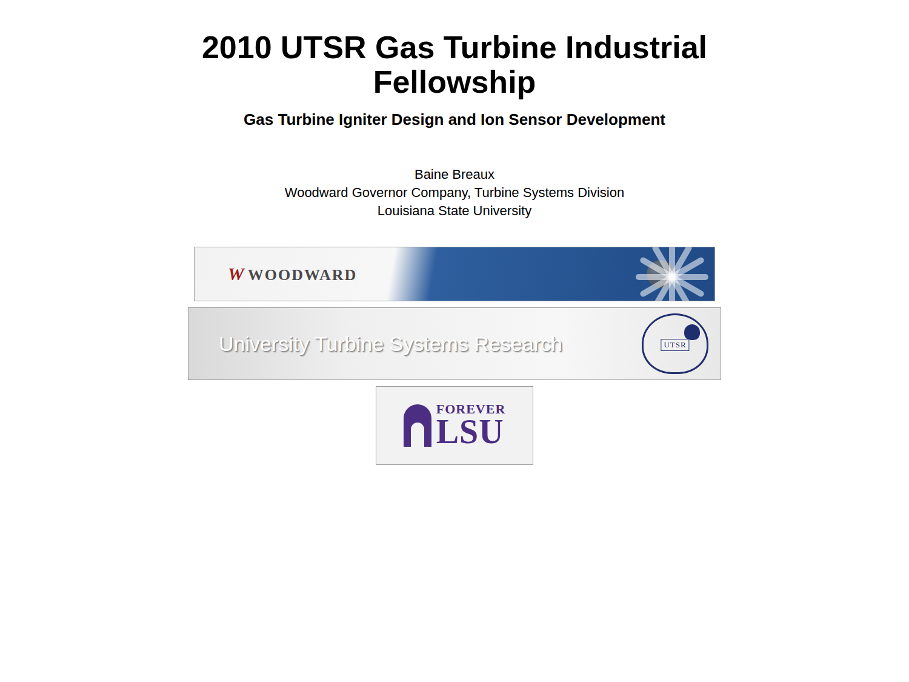2010 UTSR Gas Turbine Industrial Fellowship
Gas Turbine Igniter Design and Ion Sensor Development
Baine Breaux
Woodward Governor Company, Turbine Systems Division
Louisiana State University
WWOODWARD
University Turbine Systems Research
UTSR
FOREVER
LSU